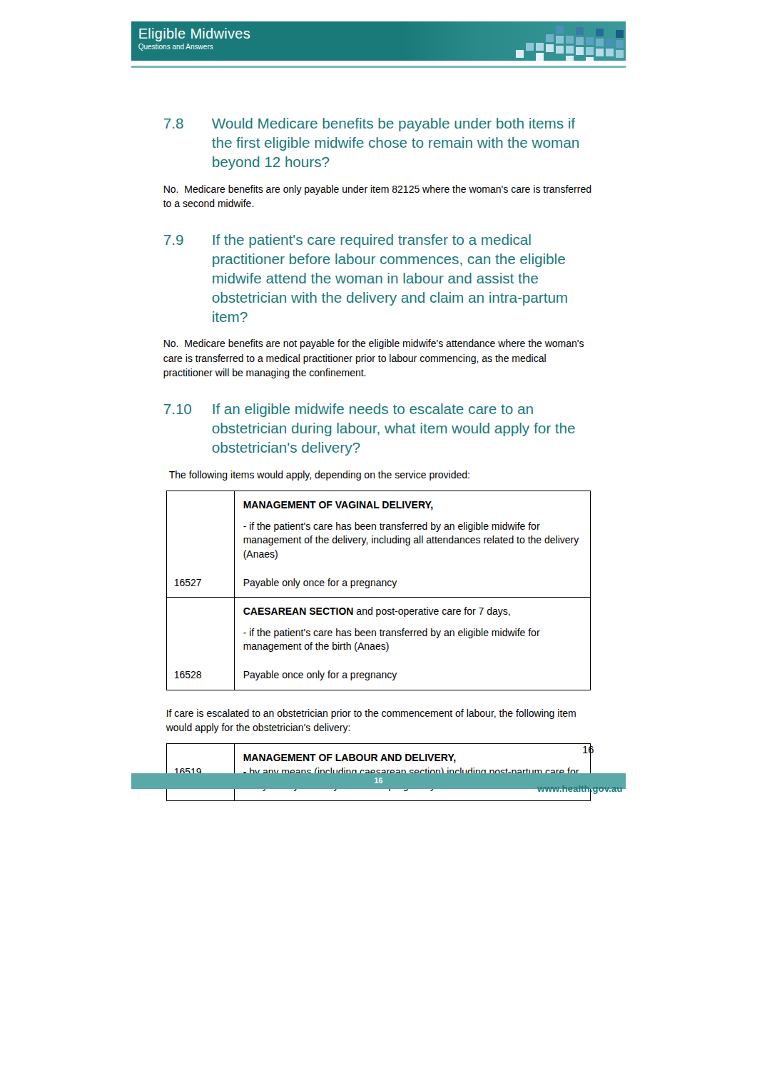Eligible Midwives
Questions and Answers
7.8 Would Medicare benefits be payable under both items if the first eligible midwife chose to remain with the woman beyond 12 hours?
No. Medicare benefits are only payable under item 82125 where the woman's care is transferred to a second midwife.
7.9 If the patient's care required transfer to a medical practitioner before labour commences, can the eligible midwife attend the woman in labour and assist the obstetrician with the delivery and claim an intra-partum item?
No. Medicare benefits are not payable for the eligible midwife's attendance where the woman's care is transferred to a medical practitioner prior to labour commencing, as the medical practitioner will be managing the confinement.
7.10 If an eligible midwife needs to escalate care to an obstetrician during labour, what item would apply for the obstetrician's delivery?
The following items would apply, depending on the service provided:
| 16527 | MANAGEMENT OF VAGINAL DELIVERY, - if the patient's care has been transferred by an eligible midwife for management of the delivery, including all attendances related to the delivery (Anaes) Payable only once for a pregnancy |
| 16528 | CAESAREAN SECTION and post-operative care for 7 days, - if the patient's care has been transferred by an eligible midwife for management of the birth (Anaes) Payable once only for a pregnancy |
If care is escalated to an obstetrician prior to the commencement of labour, the following item would apply for the obstetrician's delivery:
| 16519 | MANAGEMENT OF LABOUR AND DELIVERY, - by any means (including caesarean section) including post-partum care for 5 days - Payable only once for a pregnancy |
16
16
www.health.gov.au